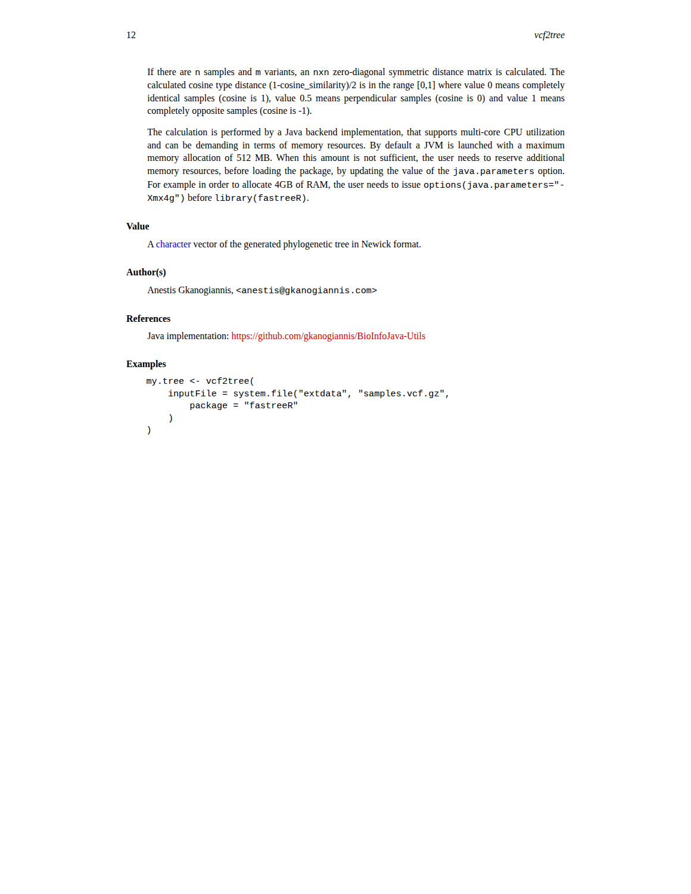12 vcf2tree
If there are n samples and m variants, an nxn zero-diagonal symmetric distance matrix is calculated. The calculated cosine type distance (1-cosine_similarity)/2 is in the range [0,1] where value 0 means completely identical samples (cosine is 1), value 0.5 means perpendicular samples (cosine is 0) and value 1 means completely opposite samples (cosine is -1).
The calculation is performed by a Java backend implementation, that supports multi-core CPU utilization and can be demanding in terms of memory resources. By default a JVM is launched with a maximum memory allocation of 512 MB. When this amount is not sufficient, the user needs to reserve additional memory resources, before loading the package, by updating the value of the java.parameters option. For example in order to allocate 4GB of RAM, the user needs to issue options(java.parameters="-Xmx4g") before library(fastreeR).
Value
A character vector of the generated phylogenetic tree in Newick format.
Author(s)
Anestis Gkanogiannis, <anestis@gkanogiannis.com>
References
Java implementation: https://github.com/gkanogiannis/BioInfoJava-Utils
Examples
my.tree <- vcf2tree(
    inputFile = system.file("extdata", "samples.vcf.gz",
        package = "fastreeR"
    )
)